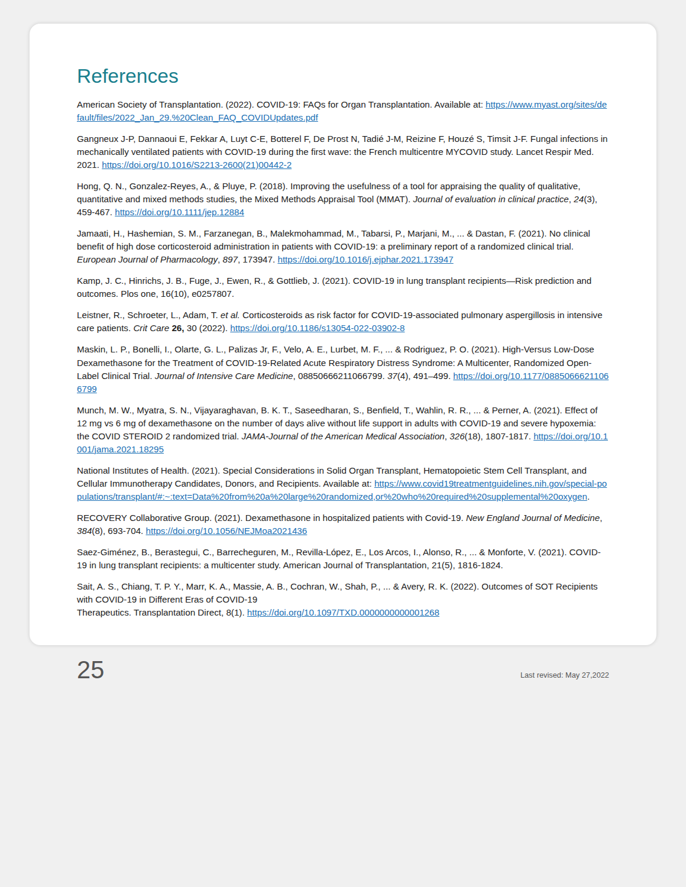References
American Society of Transplantation. (2022). COVID-19: FAQs for Organ Transplantation. Available at: https://www.myast.org/sites/default/files/2022_Jan_29.%20Clean_FAQ_COVIDUpdates.pdf
Gangneux J-P, Dannaoui E, Fekkar A, Luyt C-E, Botterel F, De Prost N, Tadié J-M, Reizine F, Houzé S, Timsit J-F. Fungal infections in mechanically ventilated patients with COVID-19 during the first wave: the French multicentre MYCOVID study. Lancet Respir Med. 2021. https://doi.org/10.1016/S2213-2600(21)00442-2
Hong, Q. N., Gonzalez-Reyes, A., & Pluye, P. (2018). Improving the usefulness of a tool for appraising the quality of qualitative, quantitative and mixed methods studies, the Mixed Methods Appraisal Tool (MMAT). Journal of evaluation in clinical practice, 24(3), 459-467. https://doi.org/10.1111/jep.12884
Jamaati, H., Hashemian, S. M., Farzanegan, B., Malekmohammad, M., Tabarsi, P., Marjani, M., ... & Dastan, F. (2021). No clinical benefit of high dose corticosteroid administration in patients with COVID-19: a preliminary report of a randomized clinical trial. European Journal of Pharmacology, 897, 173947. https://doi.org/10.1016/j.ejphar.2021.173947
Kamp, J. C., Hinrichs, J. B., Fuge, J., Ewen, R., & Gottlieb, J. (2021). COVID-19 in lung transplant recipients—Risk prediction and outcomes. Plos one, 16(10), e0257807.
Leistner, R., Schroeter, L., Adam, T. et al. Corticosteroids as risk factor for COVID-19-associated pulmonary aspergillosis in intensive care patients. Crit Care 26, 30 (2022). https://doi.org/10.1186/s13054-022-03902-8
Maskin, L. P., Bonelli, I., Olarte, G. L., Palizas Jr, F., Velo, A. E., Lurbet, M. F., ... & Rodriguez, P. O. (2021). High-Versus Low-Dose Dexamethasone for the Treatment of COVID-19-Related Acute Respiratory Distress Syndrome: A Multicenter, Randomized Open-Label Clinical Trial. Journal of Intensive Care Medicine, 08850666211066799. 37(4), 491–499. https://doi.org/10.1177/08850666211066799
Munch, M. W., Myatra, S. N., Vijayaraghavan, B. K. T., Saseedharan, S., Benfield, T., Wahlin, R. R., ... & Perner, A. (2021). Effect of 12 mg vs 6 mg of dexamethasone on the number of days alive without life support in adults with COVID-19 and severe hypoxemia: the COVID STEROID 2 randomized trial. JAMA-Journal of the American Medical Association, 326(18), 1807-1817. https://doi.org/10.1001/jama.2021.18295
National Institutes of Health. (2021). Special Considerations in Solid Organ Transplant, Hematopoietic Stem Cell Transplant, and Cellular Immunotherapy Candidates, Donors, and Recipients. Available at: https://www.covid19treatmentguidelines.nih.gov/special-populations/transplant/#:~:text=Data%20from%20a%20large%20randomized,or%20who%20required%20supplemental%20oxygen.
RECOVERY Collaborative Group. (2021). Dexamethasone in hospitalized patients with Covid-19. New England Journal of Medicine, 384(8), 693-704. https://doi.org/10.1056/NEJMoa2021436
Saez-Giménez, B., Berastegui, C., Barrecheguren, M., Revilla-López, E., Los Arcos, I., Alonso, R., ... & Monforte, V. (2021). COVID-19 in lung transplant recipients: a multicenter study. American Journal of Transplantation, 21(5), 1816-1824.
Sait, A. S., Chiang, T. P. Y., Marr, K. A., Massie, A. B., Cochran, W., Shah, P., ... & Avery, R. K. (2022). Outcomes of SOT Recipients with COVID-19 in Different Eras of COVID-19
Therapeutics. Transplantation Direct, 8(1). https://doi.org/10.1097/TXD.0000000000001268
25
Last revised: May 27,2022